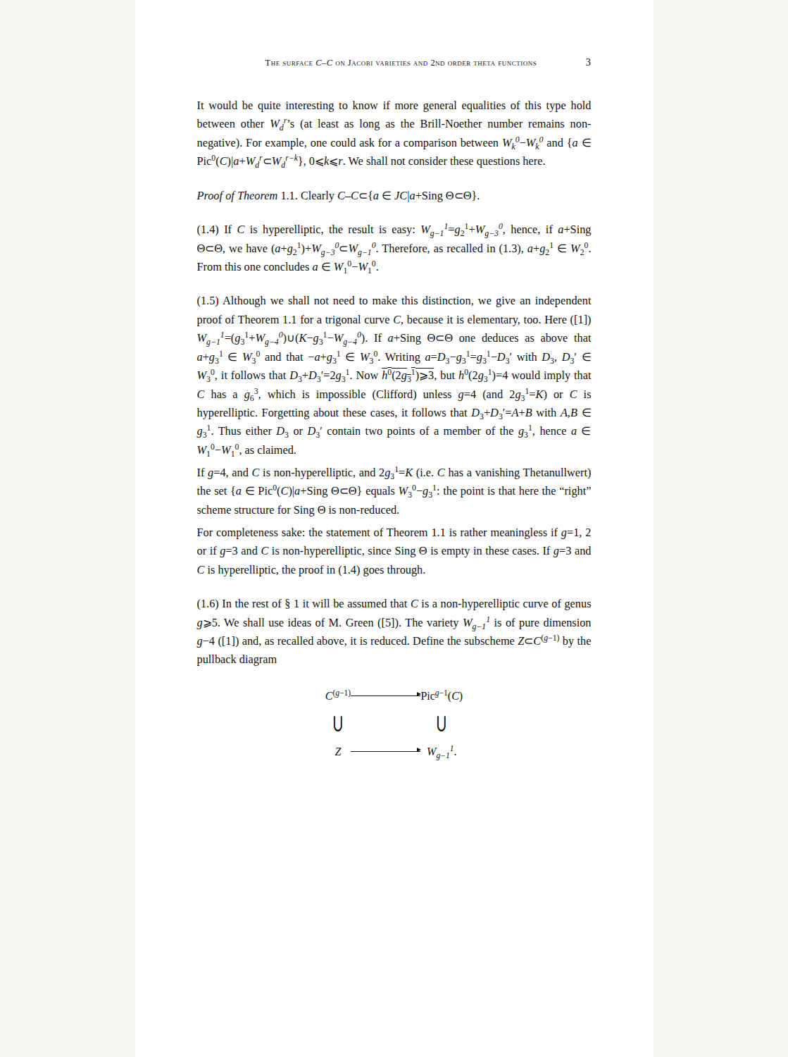The surface C–C on Jacobi varieties and 2nd order theta functions 3
It would be quite interesting to know if more general equalities of this type hold between other Wdr’s (at least as long as the Brill-Noether number remains non-negative). For example, one could ask for a comparison between Wk0−Wk0 and {a ∈ Pic0(C)|a+Wdr⊂Wdr−k}, 0⩽k⩽r. We shall not consider these questions here.
Proof of Theorem 1.1. Clearly C–C⊂{a ∈ JC|a+Sing Θ⊂Θ}.
(1.4) If C is hyperelliptic, the result is easy: Wg−11=g21+Wg−30, hence, if a+Sing Θ⊂Θ, we have (a+g21)+Wg−30⊂Wg−10. Therefore, as recalled in (1.3), a+g21 ∈ W20. From this one concludes a ∈ W10−W10.
(1.5) Although we shall not need to make this distinction, we give an independent proof of Theorem 1.1 for a trigonal curve C, because it is elementary, too. Here ([1]) Wg−11=(g31+Wg−40)∪(K−g31−Wg−40). If a+Sing Θ⊂Θ one deduces as above that a+g31 ∈ W30 and that −a+g31 ∈ W30. Writing a=D3−g31=g31−D3′ with D3, D3′ ∈ W30, it follows that D3+D3′=2g31. Now h0(2g31)⩾3, but h0(2g31)=4 would imply that C has a g63, which is impossible (Clifford) unless g=4 (and 2g31=K) or C is hyperelliptic. Forgetting about these cases, it follows that D3+D3′=A+B with A,B ∈ g31. Thus either D3 or D3′ contain two points of a member of the g31, hence a ∈ W10−W10, as claimed.
If g=4, and C is non-hyperelliptic, and 2g31=K (i.e. C has a vanishing Thetanullwert) the set {a ∈ Pic0(C)|a+Sing Θ⊂Θ} equals W30−g31: the point is that here the “right” scheme structure for Sing Θ is non-reduced.
For completeness sake: the statement of Theorem 1.1 is rather meaningless if g=1, 2 or if g=3 and C is non-hyperelliptic, since Sing Θ is empty in these cases. If g=3 and C is hyperelliptic, the proof in (1.4) goes through.
(1.6) In the rest of § 1 it will be assumed that C is a non-hyperelliptic curve of genus g⩾5. We shall use ideas of M. Green ([5]). The variety Wg−11 is of pure dimension g−4 ([1]) and, as recalled above, it is reduced. Define the subscheme Z⊂C(g−1) by the pullback diagram
| C ( g −1) | | Pic g −1 ( C ) |
| ⊃ | | ⊃ |
| Z | | W g−1 1 . |